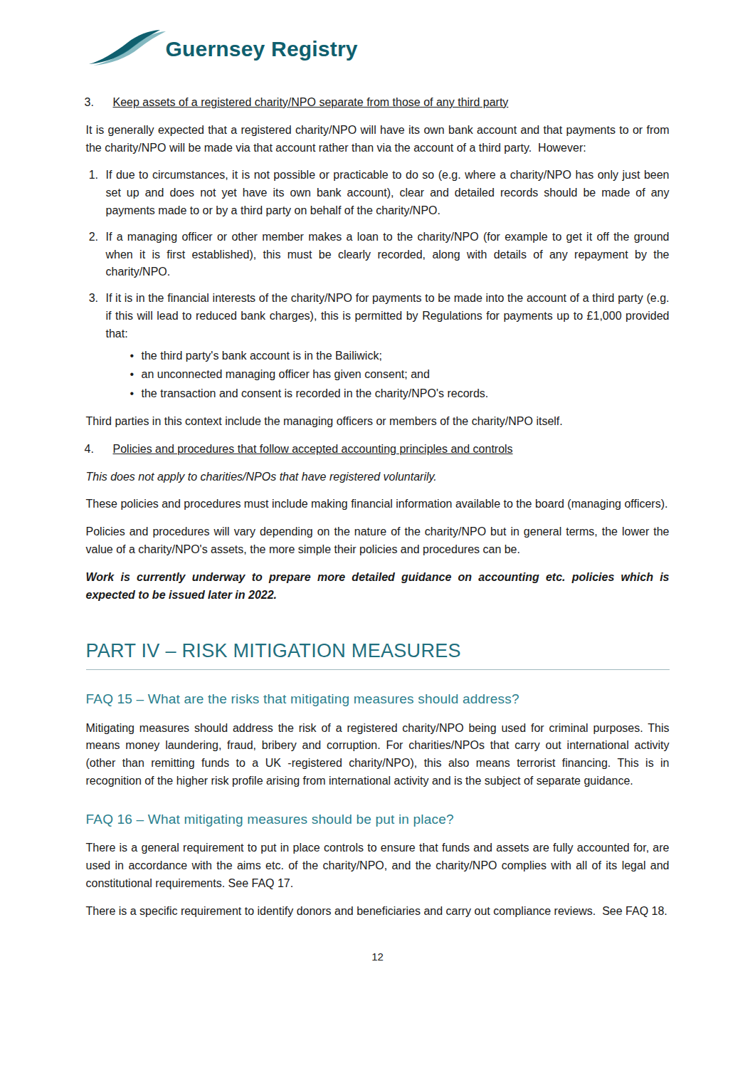Guernsey Registry
3. Keep assets of a registered charity/NPO separate from those of any third party
It is generally expected that a registered charity/NPO will have its own bank account and that payments to or from the charity/NPO will be made via that account rather than via the account of a third party. However:
If due to circumstances, it is not possible or practicable to do so (e.g. where a charity/NPO has only just been set up and does not yet have its own bank account), clear and detailed records should be made of any payments made to or by a third party on behalf of the charity/NPO.
If a managing officer or other member makes a loan to the charity/NPO (for example to get it off the ground when it is first established), this must be clearly recorded, along with details of any repayment by the charity/NPO.
If it is in the financial interests of the charity/NPO for payments to be made into the account of a third party (e.g. if this will lead to reduced bank charges), this is permitted by Regulations for payments up to £1,000 provided that:
the third party's bank account is in the Bailiwick;
an unconnected managing officer has given consent; and
the transaction and consent is recorded in the charity/NPO's records.
Third parties in this context include the managing officers or members of the charity/NPO itself.
4. Policies and procedures that follow accepted accounting principles and controls
This does not apply to charities/NPOs that have registered voluntarily.
These policies and procedures must include making financial information available to the board (managing officers).
Policies and procedures will vary depending on the nature of the charity/NPO but in general terms, the lower the value of a charity/NPO's assets, the more simple their policies and procedures can be.
Work is currently underway to prepare more detailed guidance on accounting etc. policies which is expected to be issued later in 2022.
PART IV – RISK MITIGATION MEASURES
FAQ 15 – What are the risks that mitigating measures should address?
Mitigating measures should address the risk of a registered charity/NPO being used for criminal purposes. This means money laundering, fraud, bribery and corruption. For charities/NPOs that carry out international activity (other than remitting funds to a UK -registered charity/NPO), this also means terrorist financing. This is in recognition of the higher risk profile arising from international activity and is the subject of separate guidance.
FAQ 16 – What mitigating measures should be put in place?
There is a general requirement to put in place controls to ensure that funds and assets are fully accounted for, are used in accordance with the aims etc. of the charity/NPO, and the charity/NPO complies with all of its legal and constitutional requirements. See FAQ 17.
There is a specific requirement to identify donors and beneficiaries and carry out compliance reviews. See FAQ 18.
12